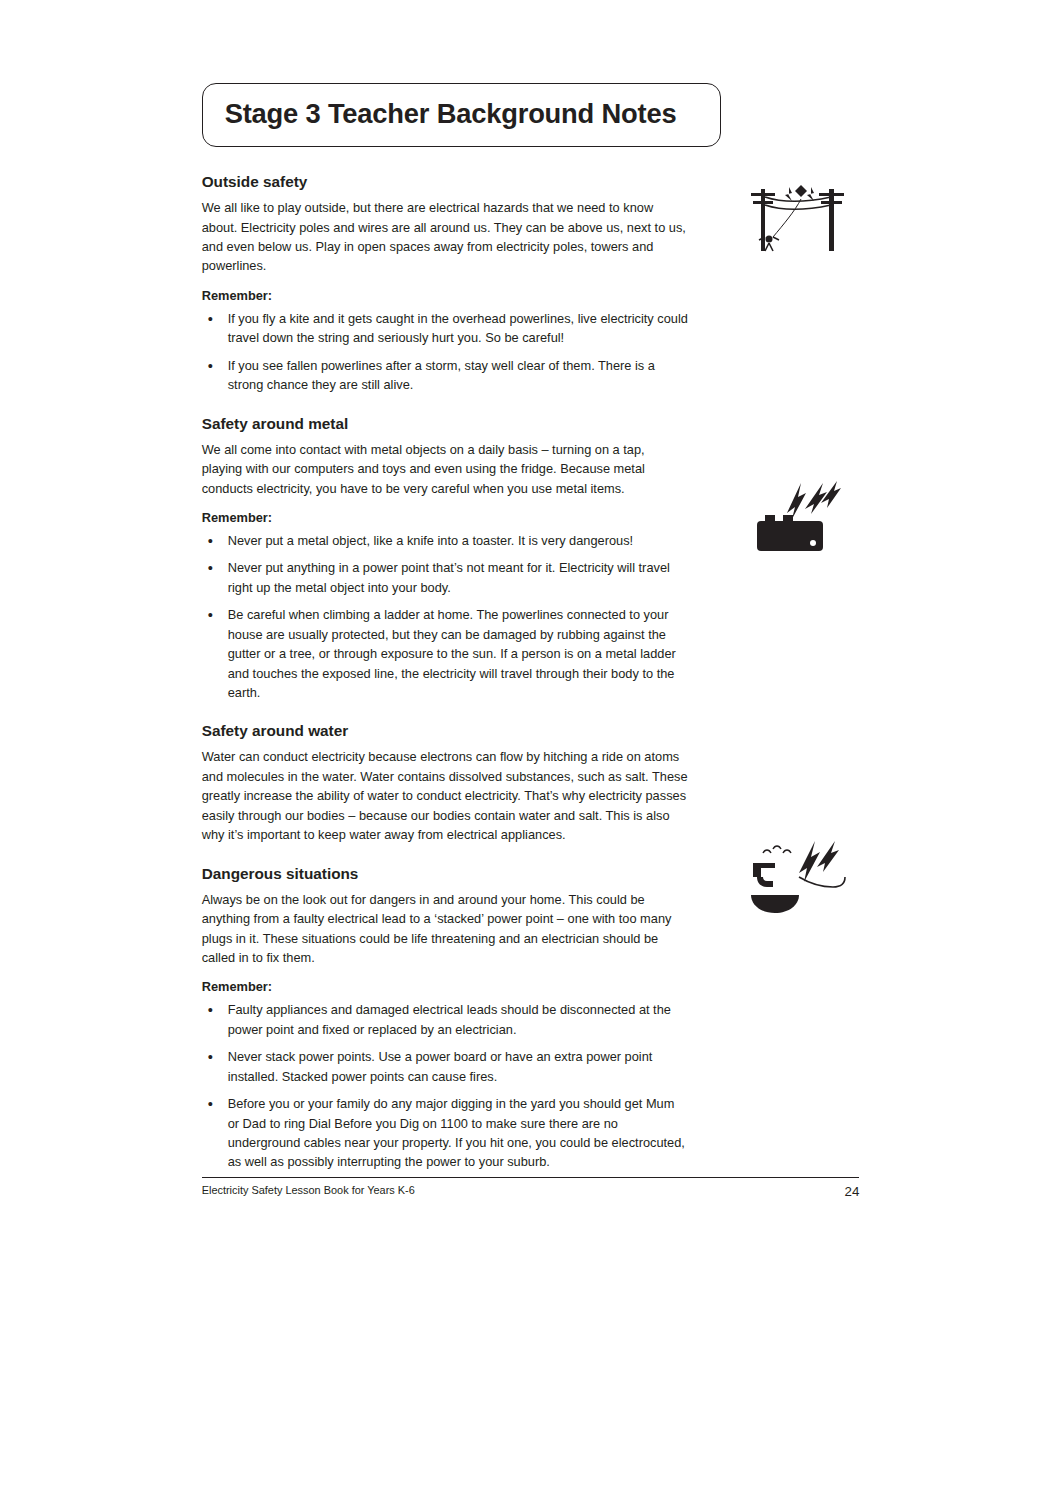Stage 3 Teacher Background Notes
Outside safety
We all like to play outside, but there are electrical hazards that we need to know about. Electricity poles and wires are all around us. They can be above us, next to us, and even below us. Play in open spaces away from electricity poles, towers and powerlines.
Remember:
If you fly a kite and it gets caught in the overhead powerlines, live electricity could travel down the string and seriously hurt you. So be careful!
If you see fallen powerlines after a storm, stay well clear of them. There is a strong chance they are still alive.
Safety around metal
We all come into contact with metal objects on a daily basis – turning on a tap, playing with our computers and toys and even using the fridge. Because metal conducts electricity, you have to be very careful when you use metal items.
Remember:
Never put a metal object, like a knife into a toaster. It is very dangerous!
Never put anything in a power point that’s not meant for it. Electricity will travel right up the metal object into your body.
Be careful when climbing a ladder at home. The powerlines connected to your house are usually protected, but they can be damaged by rubbing against the gutter or a tree, or through exposure to the sun. If a person is on a metal ladder and touches the exposed line, the electricity will travel through their body to the earth.
Safety around water
Water can conduct electricity because electrons can flow by hitching a ride on atoms and molecules in the water. Water contains dissolved substances, such as salt. These greatly increase the ability of water to conduct electricity. That’s why electricity passes easily through our bodies – because our bodies contain water and salt. This is also why it’s important to keep water away from electrical appliances.
Dangerous situations
Always be on the look out for dangers in and around your home. This could be anything from a faulty electrical lead to a ‘stacked’ power point – one with too many plugs in it. These situations could be life threatening and an electrician should be called in to fix them.
Remember:
Faulty appliances and damaged electrical leads should be disconnected at the power point and fixed or replaced by an electrician.
Never stack power points. Use a power board or have an extra power point installed. Stacked power points can cause fires.
Before you or your family do any major digging in the yard you should get Mum or Dad to ring Dial Before you Dig on 1100 to make sure there are no underground cables near your property. If you hit one, you could be electrocuted, as well as possibly interrupting the power to your suburb.
Electricity Safety Lesson Book for Years K-6 24